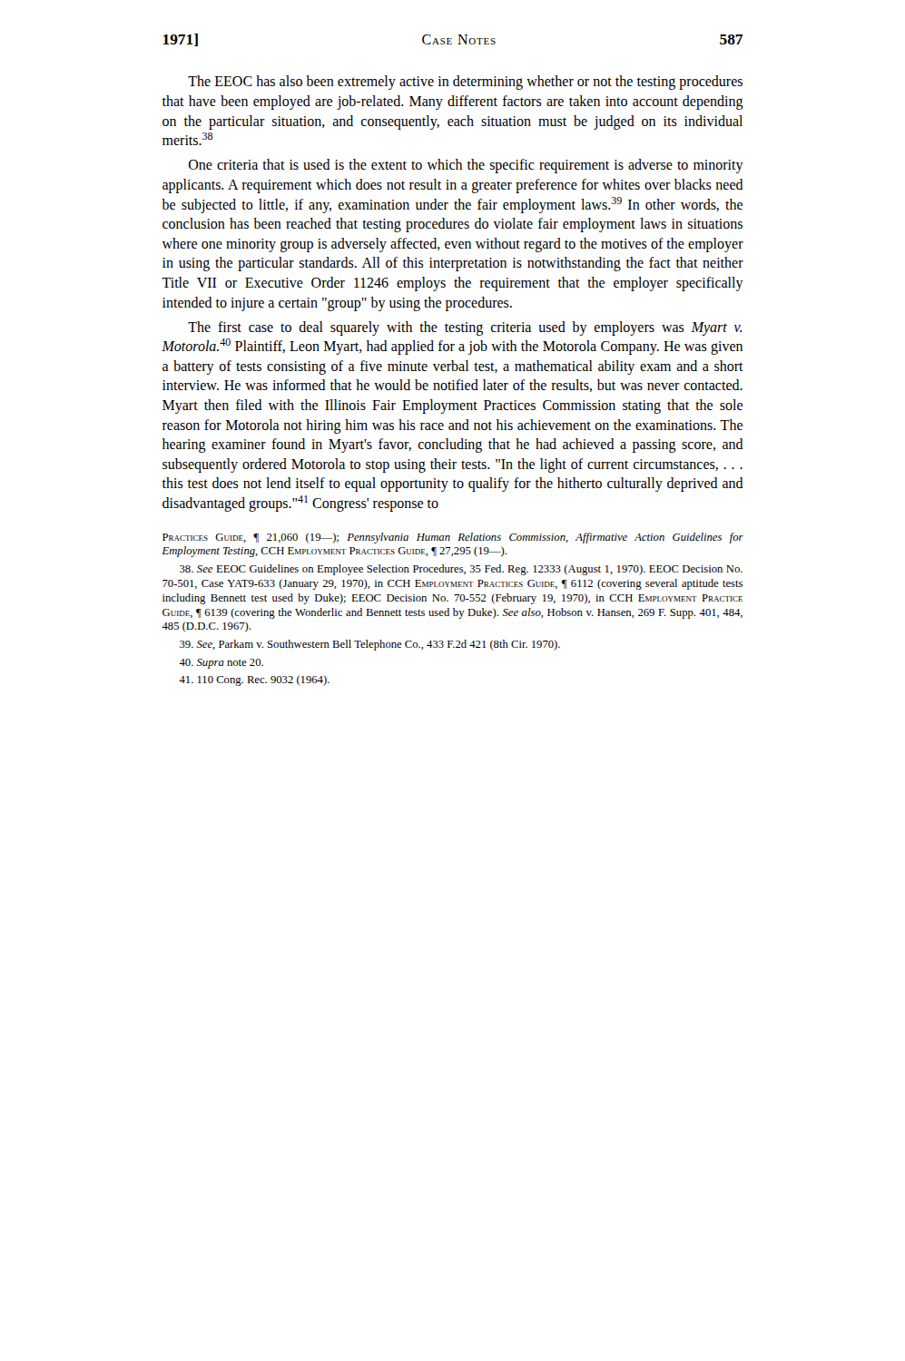1971] Case Notes 587
The EEOC has also been extremely active in determining whether or not the testing procedures that have been employed are job-related. Many different factors are taken into account depending on the particular situation, and consequently, each situation must be judged on its individual merits.38
One criteria that is used is the extent to which the specific requirement is adverse to minority applicants. A requirement which does not result in a greater preference for whites over blacks need be subjected to little, if any, examination under the fair employment laws.39 In other words, the conclusion has been reached that testing procedures do violate fair employment laws in situations where one minority group is adversely affected, even without regard to the motives of the employer in using the particular standards. All of this interpretation is notwithstanding the fact that neither Title VII or Executive Order 11246 employs the requirement that the employer specifically intended to injure a certain "group" by using the procedures.
The first case to deal squarely with the testing criteria used by employers was Myart v. Motorola.40 Plaintiff, Leon Myart, had applied for a job with the Motorola Company. He was given a battery of tests consisting of a five minute verbal test, a mathematical ability exam and a short interview. He was informed that he would be notified later of the results, but was never contacted. Myart then filed with the Illinois Fair Employment Practices Commission stating that the sole reason for Motorola not hiring him was his race and not his achievement on the examinations. The hearing examiner found in Myart's favor, concluding that he had achieved a passing score, and subsequently ordered Motorola to stop using their tests. "In the light of current circumstances, . . . this test does not lend itself to equal opportunity to qualify for the hitherto culturally deprived and disadvantaged groups."41 Congress' response to
Practices Guide, ¶ 21,060 (19—); Pennsylvania Human Relations Commission, Affirmative Action Guidelines for Employment Testing, CCH Employment Practices Guide, ¶ 27,295 (19—).
38. See EEOC Guidelines on Employee Selection Procedures, 35 Fed. Reg. 12333 (August 1, 1970). EEOC Decision No. 70-501, Case YAT9-633 (January 29, 1970), in CCH Employment Practices Guide, ¶ 6112 (covering several aptitude tests including Bennett test used by Duke); EEOC Decision No. 70-552 (February 19, 1970), in CCH Employment Practice Guide, ¶ 6139 (covering the Wonderlic and Bennett tests used by Duke). See also, Hobson v. Hansen, 269 F. Supp. 401, 484, 485 (D.D.C. 1967).
39. See, Parkam v. Southwestern Bell Telephone Co., 433 F.2d 421 (8th Cir. 1970).
40. Supra note 20.
41. 110 Cong. Rec. 9032 (1964).